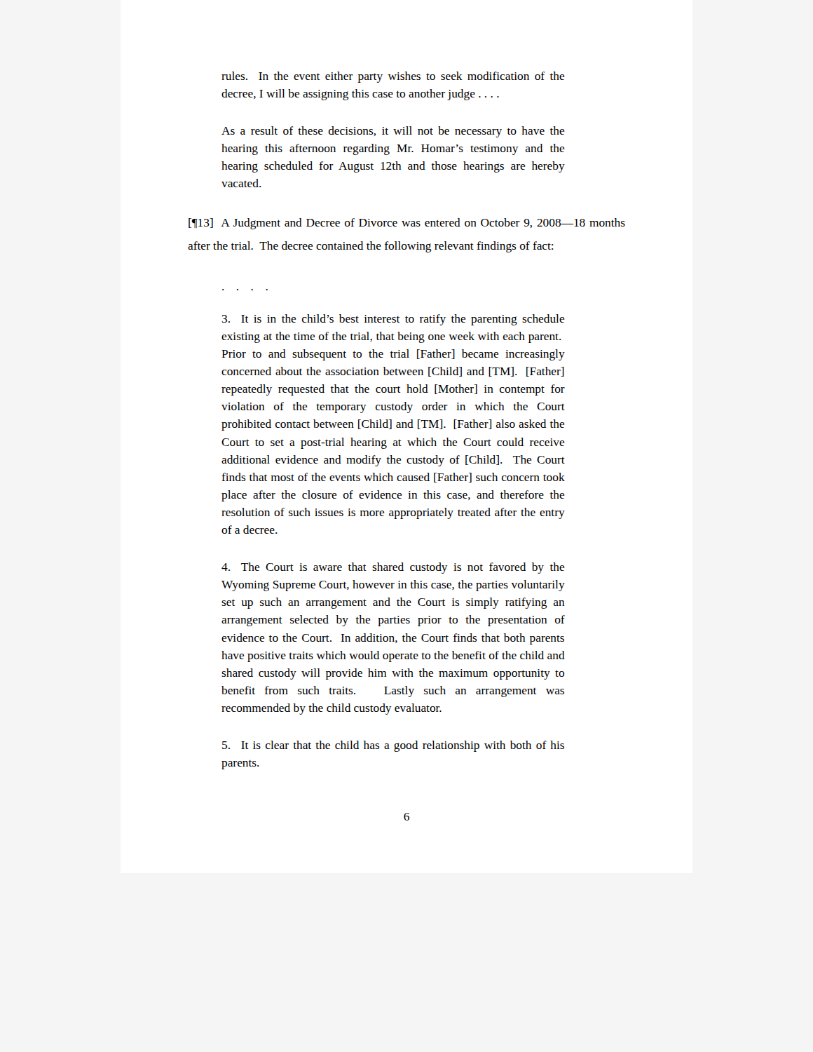rules. In the event either party wishes to seek modification of the decree, I will be assigning this case to another judge . . . .
As a result of these decisions, it will not be necessary to have the hearing this afternoon regarding Mr. Homar’s testimony and the hearing scheduled for August 12th and those hearings are hereby vacated.
[¶13] A Judgment and Decree of Divorce was entered on October 9, 2008—18 months after the trial. The decree contained the following relevant findings of fact:
. . . .
3. It is in the child’s best interest to ratify the parenting schedule existing at the time of the trial, that being one week with each parent. Prior to and subsequent to the trial [Father] became increasingly concerned about the association between [Child] and [TM]. [Father] repeatedly requested that the court hold [Mother] in contempt for violation of the temporary custody order in which the Court prohibited contact between [Child] and [TM]. [Father] also asked the Court to set a post-trial hearing at which the Court could receive additional evidence and modify the custody of [Child]. The Court finds that most of the events which caused [Father] such concern took place after the closure of evidence in this case, and therefore the resolution of such issues is more appropriately treated after the entry of a decree.
4. The Court is aware that shared custody is not favored by the Wyoming Supreme Court, however in this case, the parties voluntarily set up such an arrangement and the Court is simply ratifying an arrangement selected by the parties prior to the presentation of evidence to the Court. In addition, the Court finds that both parents have positive traits which would operate to the benefit of the child and shared custody will provide him with the maximum opportunity to benefit from such traits. Lastly such an arrangement was recommended by the child custody evaluator.
5. It is clear that the child has a good relationship with both of his parents.
6